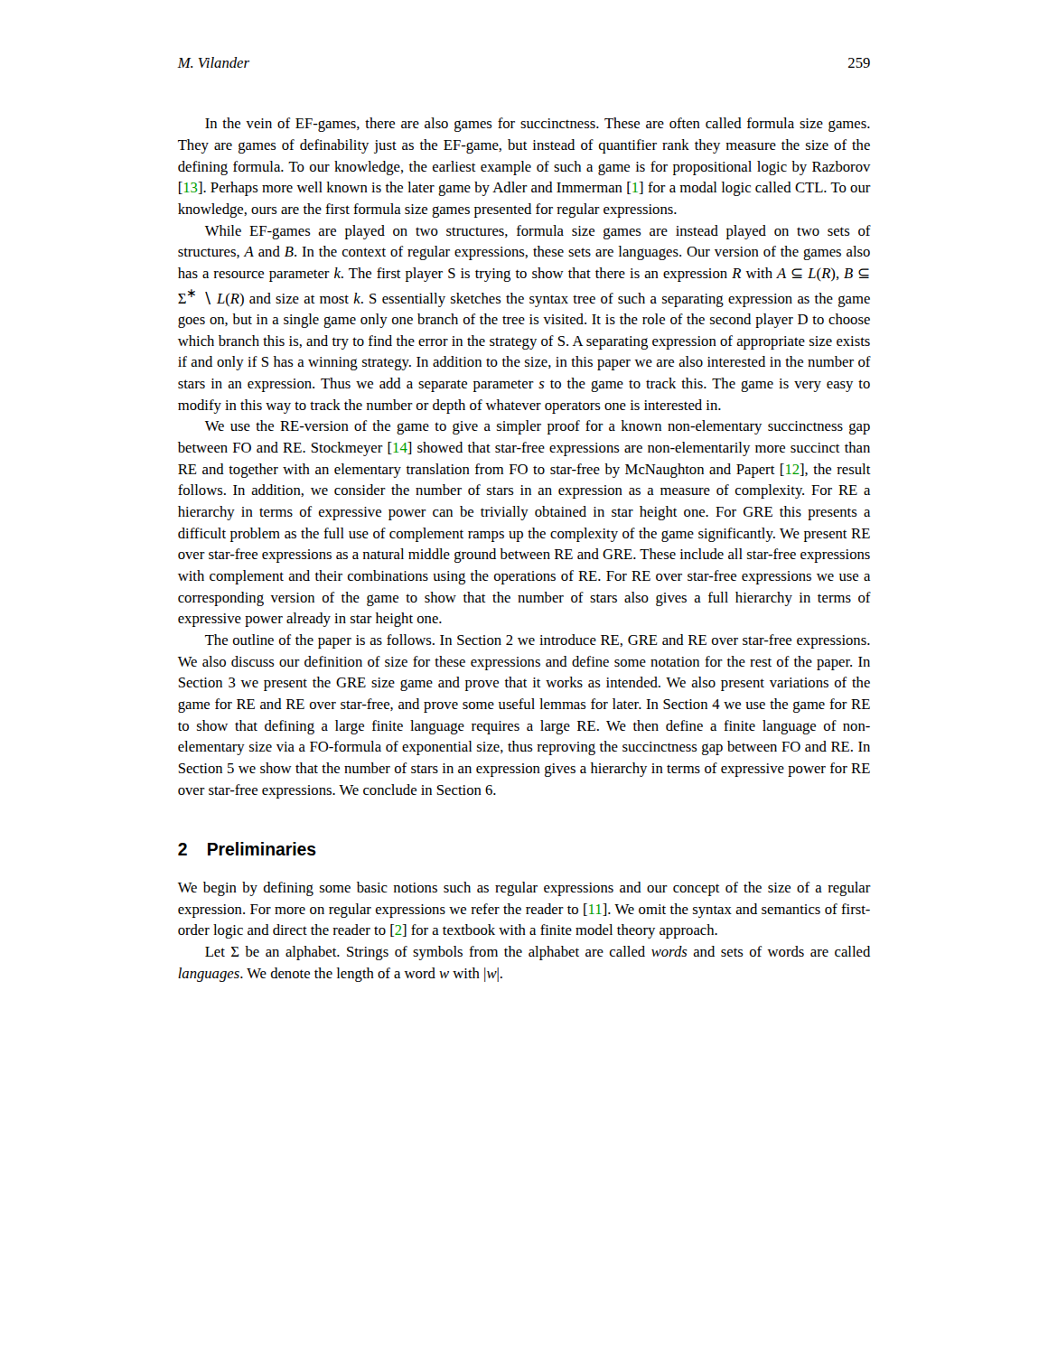M. Vilander 259
In the vein of EF-games, there are also games for succinctness. These are often called formula size games. They are games of definability just as the EF-game, but instead of quantifier rank they measure the size of the defining formula. To our knowledge, the earliest example of such a game is for propositional logic by Razborov [13]. Perhaps more well known is the later game by Adler and Immerman [1] for a modal logic called CTL. To our knowledge, ours are the first formula size games presented for regular expressions.
While EF-games are played on two structures, formula size games are instead played on two sets of structures, A and B. In the context of regular expressions, these sets are languages. Our version of the games also has a resource parameter k. The first player S is trying to show that there is an expression R with A ⊆ L(R), B ⊆ Σ∗ ∖ L(R) and size at most k. S essentially sketches the syntax tree of such a separating expression as the game goes on, but in a single game only one branch of the tree is visited. It is the role of the second player D to choose which branch this is, and try to find the error in the strategy of S. A separating expression of appropriate size exists if and only if S has a winning strategy. In addition to the size, in this paper we are also interested in the number of stars in an expression. Thus we add a separate parameter s to the game to track this. The game is very easy to modify in this way to track the number or depth of whatever operators one is interested in.
We use the RE-version of the game to give a simpler proof for a known non-elementary succinctness gap between FO and RE. Stockmeyer [14] showed that star-free expressions are non-elementarily more succinct than RE and together with an elementary translation from FO to star-free by McNaughton and Papert [12], the result follows. In addition, we consider the number of stars in an expression as a measure of complexity. For RE a hierarchy in terms of expressive power can be trivially obtained in star height one. For GRE this presents a difficult problem as the full use of complement ramps up the complexity of the game significantly. We present RE over star-free expressions as a natural middle ground between RE and GRE. These include all star-free expressions with complement and their combinations using the operations of RE. For RE over star-free expressions we use a corresponding version of the game to show that the number of stars also gives a full hierarchy in terms of expressive power already in star height one.
The outline of the paper is as follows. In Section 2 we introduce RE, GRE and RE over star-free expressions. We also discuss our definition of size for these expressions and define some notation for the rest of the paper. In Section 3 we present the GRE size game and prove that it works as intended. We also present variations of the game for RE and RE over star-free, and prove some useful lemmas for later. In Section 4 we use the game for RE to show that defining a large finite language requires a large RE. We then define a finite language of non-elementary size via a FO-formula of exponential size, thus reproving the succinctness gap between FO and RE. In Section 5 we show that the number of stars in an expression gives a hierarchy in terms of expressive power for RE over star-free expressions. We conclude in Section 6.
2 Preliminaries
We begin by defining some basic notions such as regular expressions and our concept of the size of a regular expression. For more on regular expressions we refer the reader to [11]. We omit the syntax and semantics of first-order logic and direct the reader to [2] for a textbook with a finite model theory approach.
Let Σ be an alphabet. Strings of symbols from the alphabet are called words and sets of words are called languages. We denote the length of a word w with |w|.